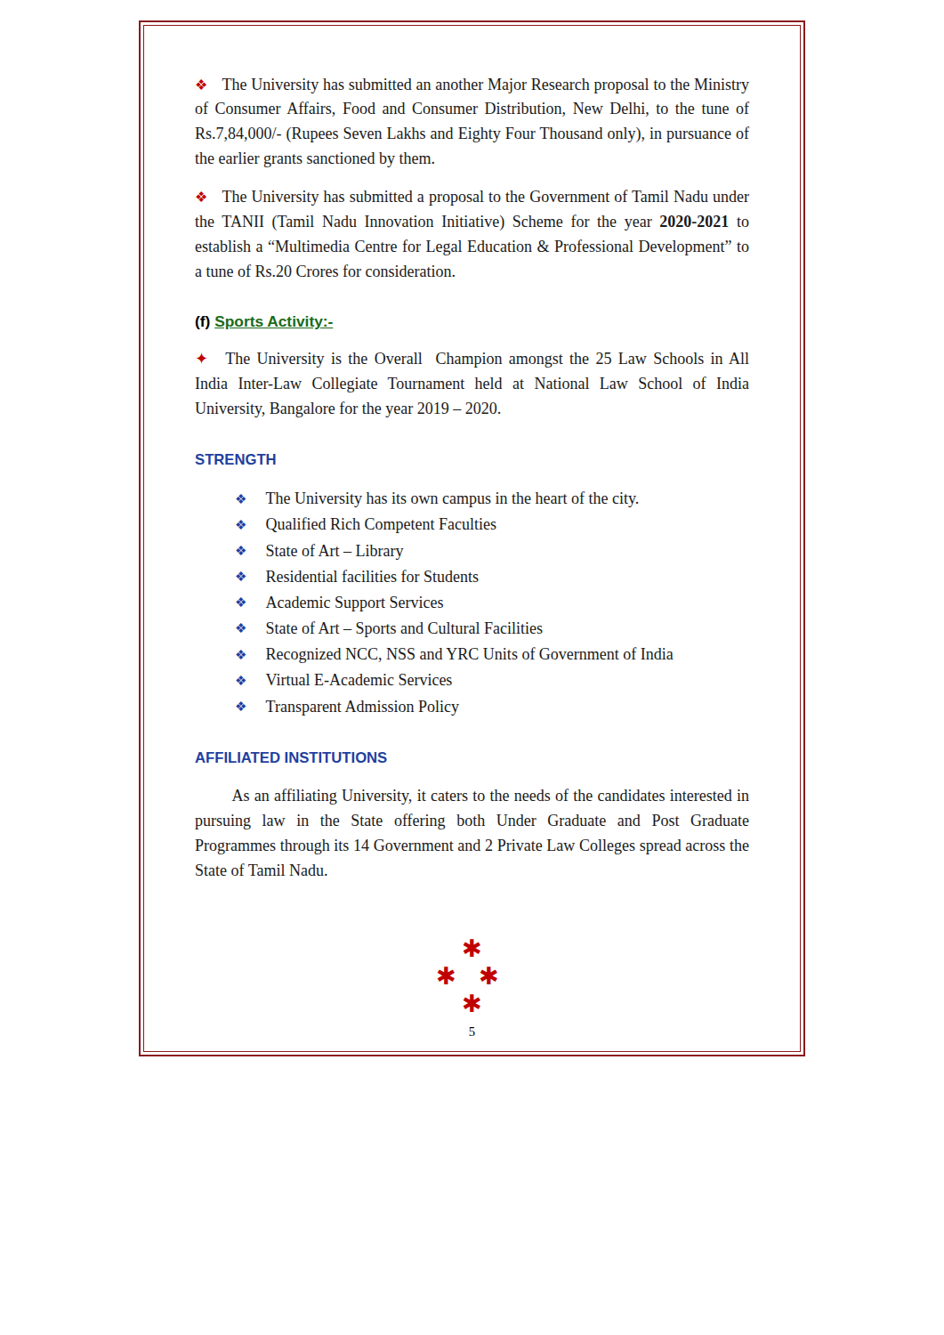❖The University has submitted an another Major Research proposal to the Ministry of Consumer Affairs, Food and Consumer Distribution, New Delhi, to the tune of Rs.7,84,000/- (Rupees Seven Lakhs and Eighty Four Thousand only), in pursuance of the earlier grants sanctioned by them.
❖The University has submitted a proposal to the Government of Tamil Nadu under the TANII (Tamil Nadu Innovation Initiative) Scheme for the year 2020-2021 to establish a “Multimedia Centre for Legal Education & Professional Development” to a tune of Rs.20 Crores for consideration.
(f) Sports Activity:-
✦The University is the Overall Champion amongst the 25 Law Schools in All India Inter-Law Collegiate Tournament held at National Law School of India University, Bangalore for the year 2019 – 2020.
STRENGTH
❖The University has its own campus in the heart of the city.
❖Qualified Rich Competent Faculties
❖State of Art – Library
❖Residential facilities for Students
❖Academic Support Services
❖State of Art – Sports and Cultural Facilities
❖Recognized NCC, NSS and YRC Units of Government of India
❖Virtual E-Academic Services
❖Transparent Admission Policy
AFFILIATED INSTITUTIONS
As an affiliating University, it caters to the needs of the candidates interested in pursuing law in the State offering both Under Graduate and Post Graduate Programmes through its 14 Government and 2 Private Law Colleges spread across the State of Tamil Nadu.
✱
✱ ✱
✱
5